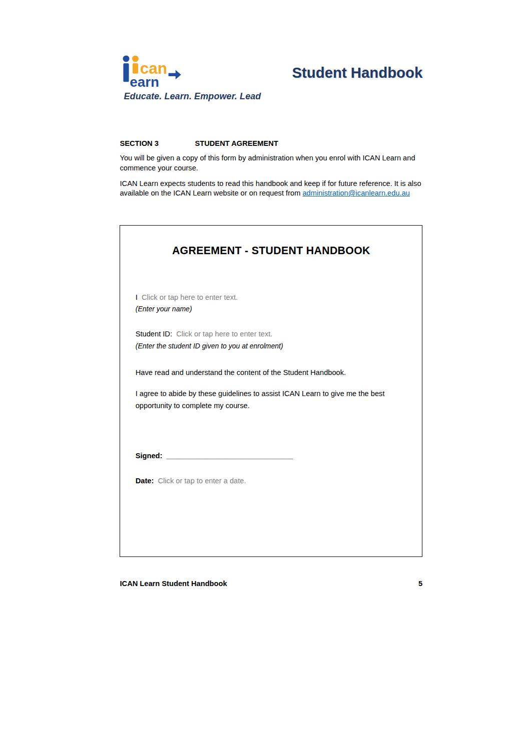can earn
Educate. Learn. Empower. Lead
Student Handbook
SECTION 3 STUDENT AGREEMENT
You will be given a copy of this form by administration when you enrol with ICAN Learn and commence your course.
ICAN Learn expects students to read this handbook and keep if for future reference. It is also available on the ICAN Learn website or on request from administration@icanlearn.edu.au
AGREEMENT - STUDENT HANDBOOK
I Click or tap here to enter text.
(Enter your name)
Student ID: Click or tap here to enter text.
(Enter the student ID given to you at enrolment)
Have read and understand the content of the Student Handbook.
I agree to abide by these guidelines to assist ICAN Learn to give me the best opportunity to complete my course.
Signed: _______________________________
Date: Click or tap to enter a date.
ICAN Learn Student Handbook 5